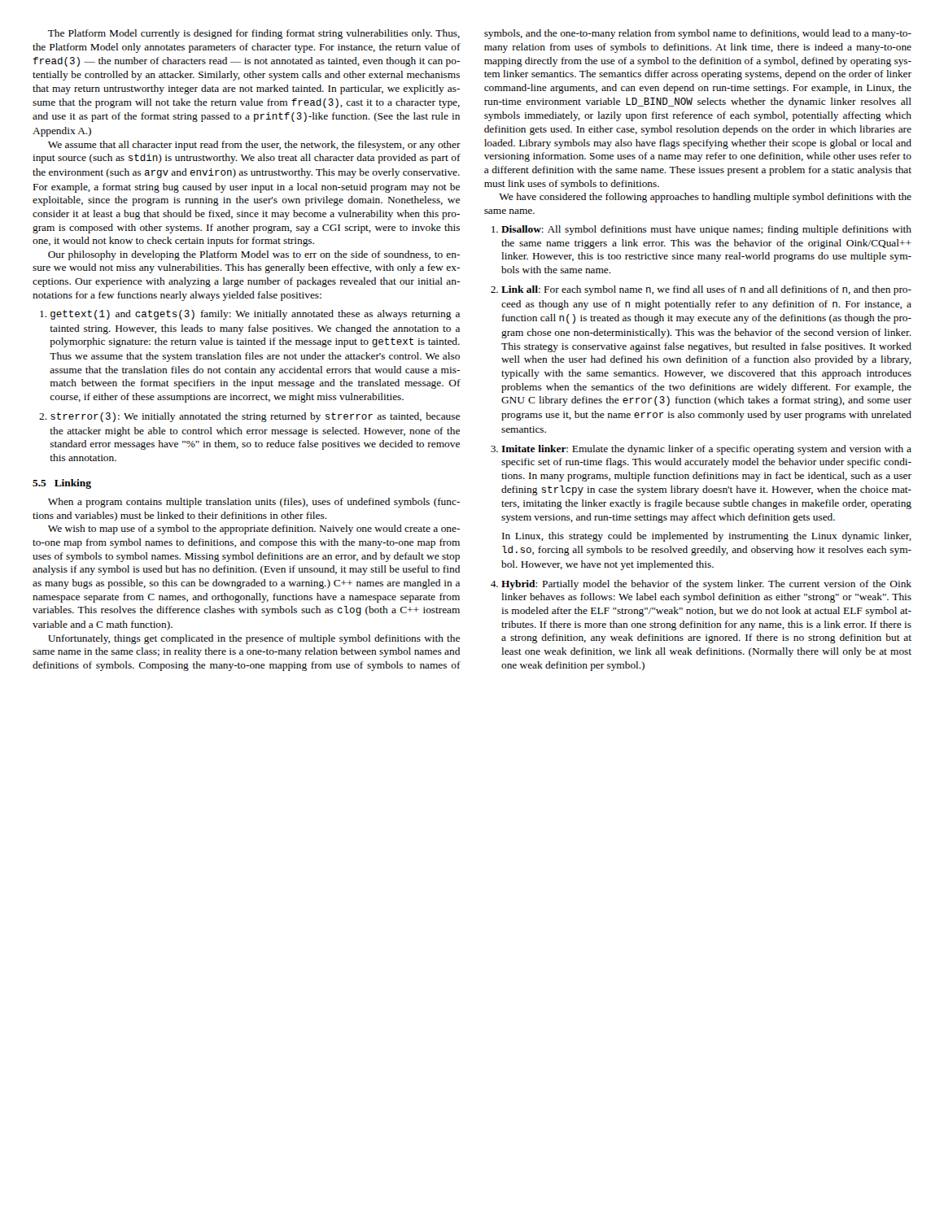The Platform Model currently is designed for finding format string vulnerabilities only. Thus, the Platform Model only annotates parameters of character type. For instance, the return value of fread(3) — the number of characters read — is not annotated as tainted, even though it can potentially be controlled by an attacker. Similarly, other system calls and other external mechanisms that may return untrustworthy integer data are not marked tainted. In particular, we explicitly assume that the program will not take the return value from fread(3), cast it to a character type, and use it as part of the format string passed to a printf(3)-like function. (See the last rule in Appendix A.)
We assume that all character input read from the user, the network, the filesystem, or any other input source (such as stdin) is untrustworthy. We also treat all character data provided as part of the environment (such as argv and environ) as untrustworthy. This may be overly conservative. For example, a format string bug caused by user input in a local non-setuid program may not be exploitable, since the program is running in the user's own privilege domain. Nonetheless, we consider it at least a bug that should be fixed, since it may become a vulnerability when this program is composed with other systems. If another program, say a CGI script, were to invoke this one, it would not know to check certain inputs for format strings.
Our philosophy in developing the Platform Model was to err on the side of soundness, to ensure we would not miss any vulnerabilities. This has generally been effective, with only a few exceptions. Our experience with analyzing a large number of packages revealed that our initial annotations for a few functions nearly always yielded false positives:
gettext(1) and catgets(3) family: We initially annotated these as always returning a tainted string. However, this leads to many false positives. We changed the annotation to a polymorphic signature: the return value is tainted if the message input to gettext is tainted. Thus we assume that the system translation files are not under the attacker's control. We also assume that the translation files do not contain any accidental errors that would cause a mismatch between the format specifiers in the input message and the translated message. Of course, if either of these assumptions are incorrect, we might miss vulnerabilities.
strerror(3): We initially annotated the string returned by strerror as tainted, because the attacker might be able to control which error message is selected. However, none of the standard error messages have "%" in them, so to reduce false positives we decided to remove this annotation.
5.5 Linking
When a program contains multiple translation units (files), uses of undefined symbols (functions and variables) must be linked to their definitions in other files.
We wish to map use of a symbol to the appropriate definition. Naively one would create a one-to-one map from symbol names to definitions, and compose this with the many-to-one map from uses of symbols to symbol names. Missing symbol definitions are an error, and by default we stop analysis if any symbol is used but has no definition. (Even if unsound, it may still be useful to find as many bugs as possible, so this can be downgraded to a warning.) C++ names are mangled in a namespace separate from C names, and orthogonally, functions have a namespace separate from variables. This resolves the difference clashes with symbols such as clog (both a C++ iostream variable and a C math function).
Unfortunately, things get complicated in the presence of multiple symbol definitions with the same name in the same class; in reality there is a one-to-many relation between symbol names and definitions of symbols. Composing the many-to-one mapping from use of symbols to names of symbols, and the one-to-many relation from symbol name to definitions, would lead to a many-to-many relation from uses of symbols to definitions. At link time, there is indeed a many-to-one mapping directly from the use of a symbol to the definition of a symbol, defined by operating system linker semantics. The semantics differ across operating systems, depend on the order of linker command-line arguments, and can even depend on run-time settings. For example, in Linux, the run-time environment variable LD_BIND_NOW selects whether the dynamic linker resolves all symbols immediately, or lazily upon first reference of each symbol, potentially affecting which definition gets used. In either case, symbol resolution depends on the order in which libraries are loaded. Library symbols may also have flags specifying whether their scope is global or local and versioning information. Some uses of a name may refer to one definition, while other uses refer to a different definition with the same name. These issues present a problem for a static analysis that must link uses of symbols to definitions.
We have considered the following approaches to handling multiple symbol definitions with the same name.
Disallow: All symbol definitions must have unique names; finding multiple definitions with the same name triggers a link error. This was the behavior of the original Oink/CQual++ linker. However, this is too restrictive since many real-world programs do use multiple symbols with the same name.
Link all: For each symbol name n, we find all uses of n and all definitions of n, and then proceed as though any use of n might potentially refer to any definition of n. For instance, a function call n() is treated as though it may execute any of the definitions (as though the program chose one non-deterministically). This was the behavior of the second version of linker. This strategy is conservative against false negatives, but resulted in false positives. It worked well when the user had defined his own definition of a function also provided by a library, typically with the same semantics. However, we discovered that this approach introduces problems when the semantics of the two definitions are widely different. For example, the GNU C library defines the error(3) function (which takes a format string), and some user programs use it, but the name error is also commonly used by user programs with unrelated semantics.
Imitate linker: Emulate the dynamic linker of a specific operating system and version with a specific set of run-time flags. This would accurately model the behavior under specific conditions. In many programs, multiple function definitions may in fact be identical, such as a user defining strlcpy in case the system library doesn't have it. However, when the choice matters, imitating the linker exactly is fragile because subtle changes in makefile order, operating system versions, and run-time settings may affect which definition gets used.
In Linux, this strategy could be implemented by instrumenting the Linux dynamic linker, ld.so, forcing all symbols to be resolved greedily, and observing how it resolves each symbol. However, we have not yet implemented this.
Hybrid: Partially model the behavior of the system linker. The current version of the Oink linker behaves as follows: We label each symbol definition as either "strong" or "weak". This is modeled after the ELF "strong"/"weak" notion, but we do not look at actual ELF symbol attributes. If there is more than one strong definition for any name, this is a link error. If there is a strong definition, any weak definitions are ignored. If there is no strong definition but at least one weak definition, we link all weak definitions. (Normally there will only be at most one weak definition per symbol.)